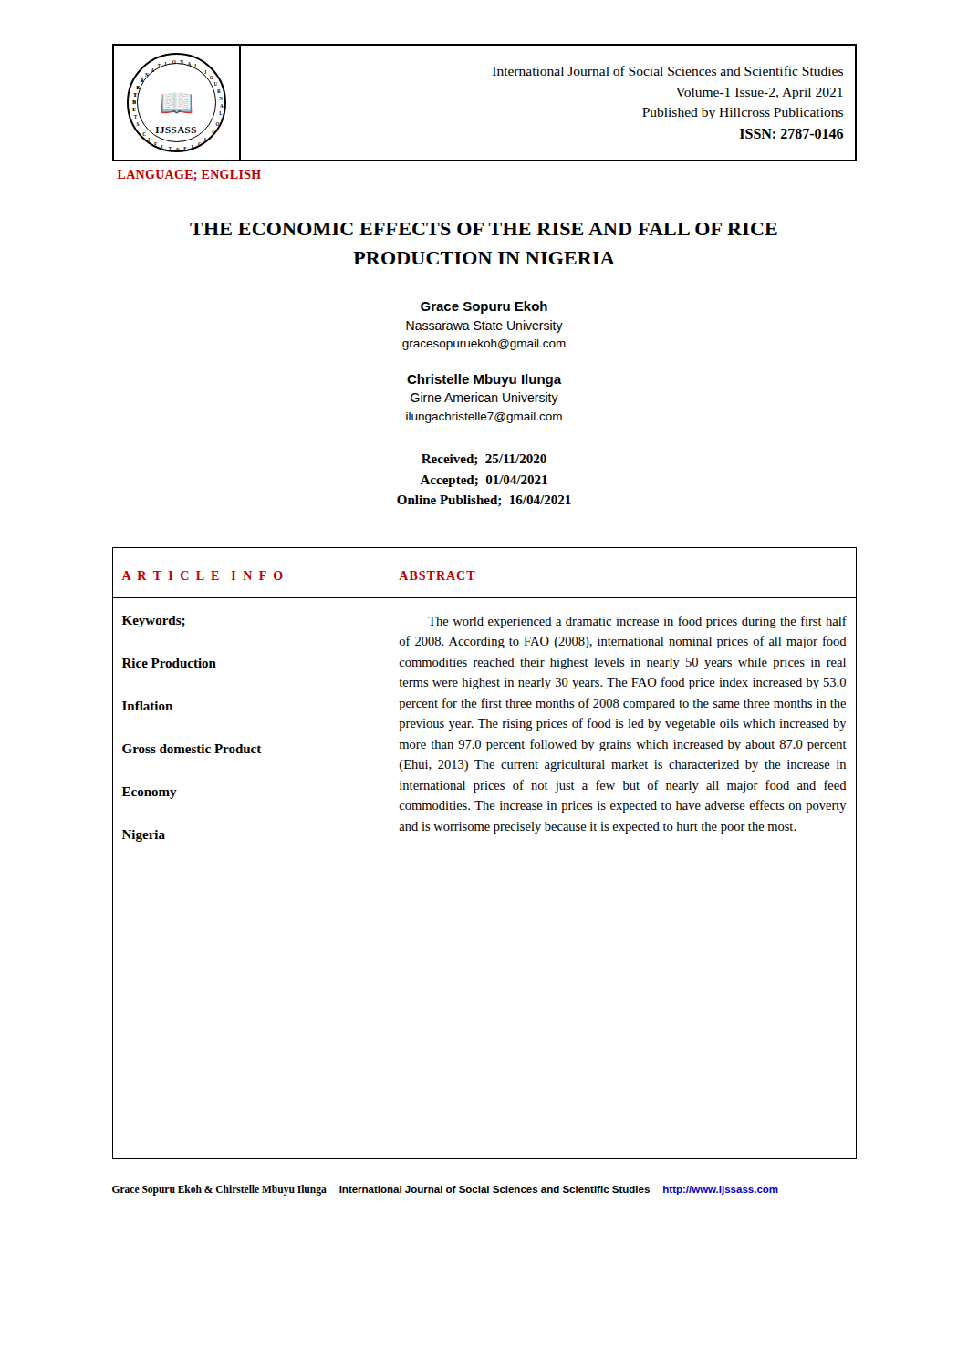I N T E R N A T I O N A L J O U R N A L O F S C I E N T I F I C S T U D I E S
📖
IJSSASS
International Journal of Social Sciences and Scientific Studies
Volume-1 Issue-2, April 2021
Published by Hillcross Publications
ISSN: 2787-0146
LANGUAGE; ENGLISH
THE ECONOMIC EFFECTS OF THE RISE AND FALL OF RICE PRODUCTION IN NIGERIA
Grace Sopuru Ekoh
Nassarawa State University
gracesopuruekoh@gmail.com
Christelle Mbuyu Ilunga
Girne American University
ilungachristelle7@gmail.com
Received; 25/11/2020
Accepted; 01/04/2021
Online Published; 16/04/2021
A R T I C L E I N F O
ABSTRACT
Keywords;
Rice Production
Inflation
Gross domestic Product
Economy
Nigeria
The world experienced a dramatic increase in food prices during the first half of 2008. According to FAO (2008), international nominal prices of all major food commodities reached their highest levels in nearly 50 years while prices in real terms were highest in nearly 30 years. The FAO food price index increased by 53.0 percent for the first three months of 2008 compared to the same three months in the previous year. The rising prices of food is led by vegetable oils which increased by more than 97.0 percent followed by grains which increased by about 87.0 percent (Ehui, 2013) The current agricultural market is characterized by the increase in international prices of not just a few but of nearly all major food and feed commodities. The increase in prices is expected to have adverse effects on poverty and is worrisome precisely because it is expected to hurt the poor the most.
Grace Sopuru Ekoh & Chirstelle Mbuyu Ilunga International Journal of Social Sciences and Scientific Studies http://www.ijssass.com